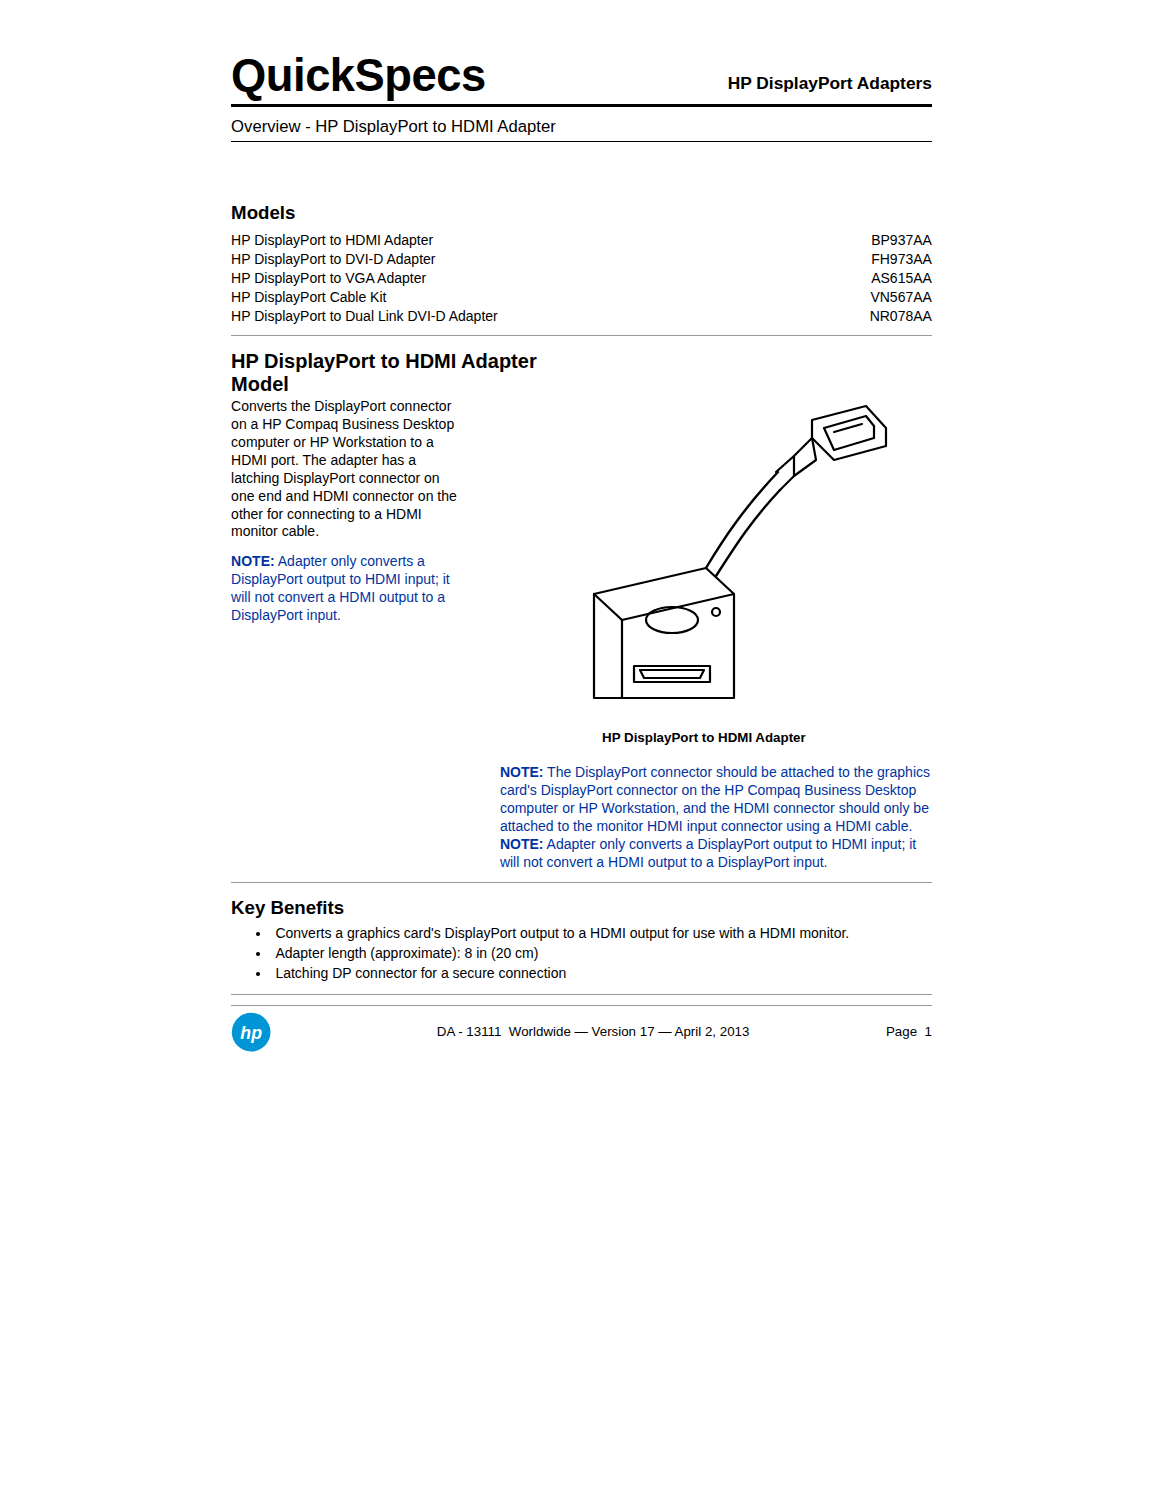QuickSpecs
HP DisplayPort Adapters
Overview - HP DisplayPort to HDMI Adapter
Models
| HP DisplayPort to HDMI Adapter | BP937AA |
| HP DisplayPort to DVI-D Adapter | FH973AA |
| HP DisplayPort to VGA Adapter | AS615AA |
| HP DisplayPort Cable Kit | VN567AA |
| HP DisplayPort to Dual Link DVI-D Adapter | NR078AA |
HP DisplayPort to HDMI Adapter Model
Converts the DisplayPort connector on a HP Compaq Business Desktop computer or HP Workstation to a HDMI port. The adapter has a latching DisplayPort connector on one end and HDMI connector on the other for connecting to a HDMI monitor cable.
NOTE: Adapter only converts a DisplayPort output to HDMI input; it will not convert a HDMI output to a DisplayPort input.
HP DisplayPort to HDMI Adapter
NOTE: The DisplayPort connector should be attached to the graphics card's DisplayPort connector on the HP Compaq Business Desktop computer or HP Workstation, and the HDMI connector should only be attached to the monitor HDMI input connector using a HDMI cable.
NOTE: Adapter only converts a DisplayPort output to HDMI input; it will not convert a HDMI output to a DisplayPort input.
Key Benefits
Converts a graphics card's DisplayPort output to a HDMI output for use with a HDMI monitor.
Adapter length (approximate): 8 in (20 cm)
Latching DP connector for a secure connection
hp
DA - 13111 Worldwide — Version 17 — April 2, 2013
Page 1